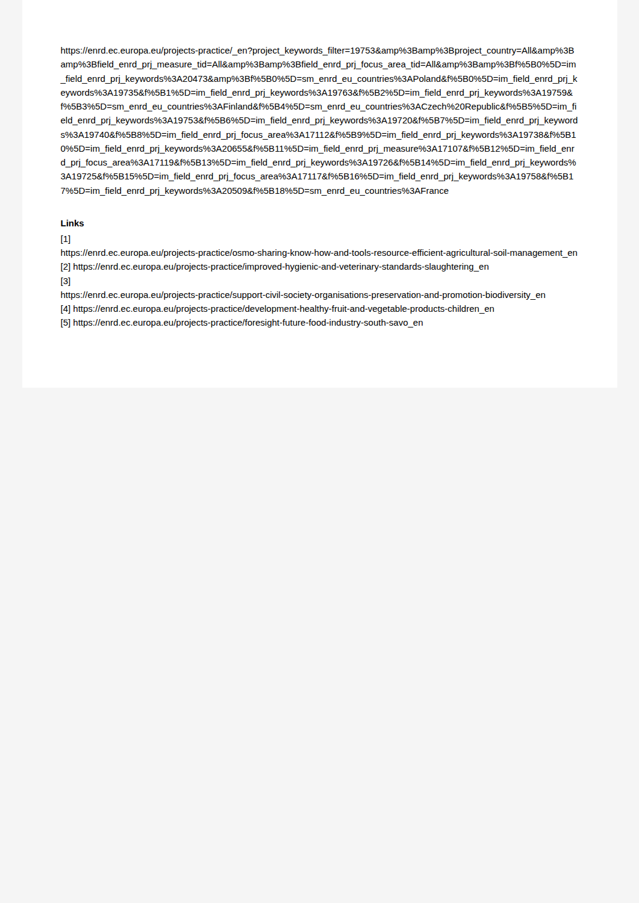https://enrd.ec.europa.eu/projects-practice/_en?project_keywords_filter=19753&amp%3Bamp%3Bproject_country=All&amp%3Bamp%3Bfield_enrd_prj_measure_tid=All&amp%3Bamp%3Bfield_enrd_prj_focus_area_tid=All&amp%3Bamp%3Bf%5B0%5D=im_field_enrd_prj_keywords%3A20473&amp%3Bf%5B0%5D=sm_enrd_eu_countries%3APoland&f%5B0%5D=im_field_enrd_prj_keywords%3A19735&f%5B1%5D=im_field_enrd_prj_keywords%3A19763&f%5B2%5D=im_field_enrd_prj_keywords%3A19759&f%5B3%5D=sm_enrd_eu_countries%3AFinland&f%5B4%5D=sm_enrd_eu_countries%3ACzech%20Republic&f%5B5%5D=im_field_enrd_prj_keywords%3A19753&f%5B6%5D=im_field_enrd_prj_keywords%3A19720&f%5B7%5D=im_field_enrd_prj_keywords%3A19740&f%5B8%5D=im_field_enrd_prj_focus_area%3A17112&f%5B9%5D=im_field_enrd_prj_keywords%3A19738&f%5B10%5D=im_field_enrd_prj_keywords%3A20655&f%5B11%5D=im_field_enrd_prj_measure%3A17107&f%5B12%5D=im_field_enrd_prj_focus_area%3A17119&f%5B13%5D=im_field_enrd_prj_keywords%3A19726&f%5B14%5D=im_field_enrd_prj_keywords%3A19725&f%5B15%5D=im_field_enrd_prj_focus_area%3A17117&f%5B16%5D=im_field_enrd_prj_keywords%3A19758&f%5B17%5D=im_field_enrd_prj_keywords%3A20509&f%5B18%5D=sm_enrd_eu_countries%3AFrance
Links
[1]
https://enrd.ec.europa.eu/projects-practice/osmo-sharing-know-how-and-tools-resource-efficient-agricultural-soil-management_en
[2] https://enrd.ec.europa.eu/projects-practice/improved-hygienic-and-veterinary-standards-slaughtering_en
[3]
https://enrd.ec.europa.eu/projects-practice/support-civil-society-organisations-preservation-and-promotion-biodiversity_en
[4] https://enrd.ec.europa.eu/projects-practice/development-healthy-fruit-and-vegetable-products-children_en
[5] https://enrd.ec.europa.eu/projects-practice/foresight-future-food-industry-south-savo_en